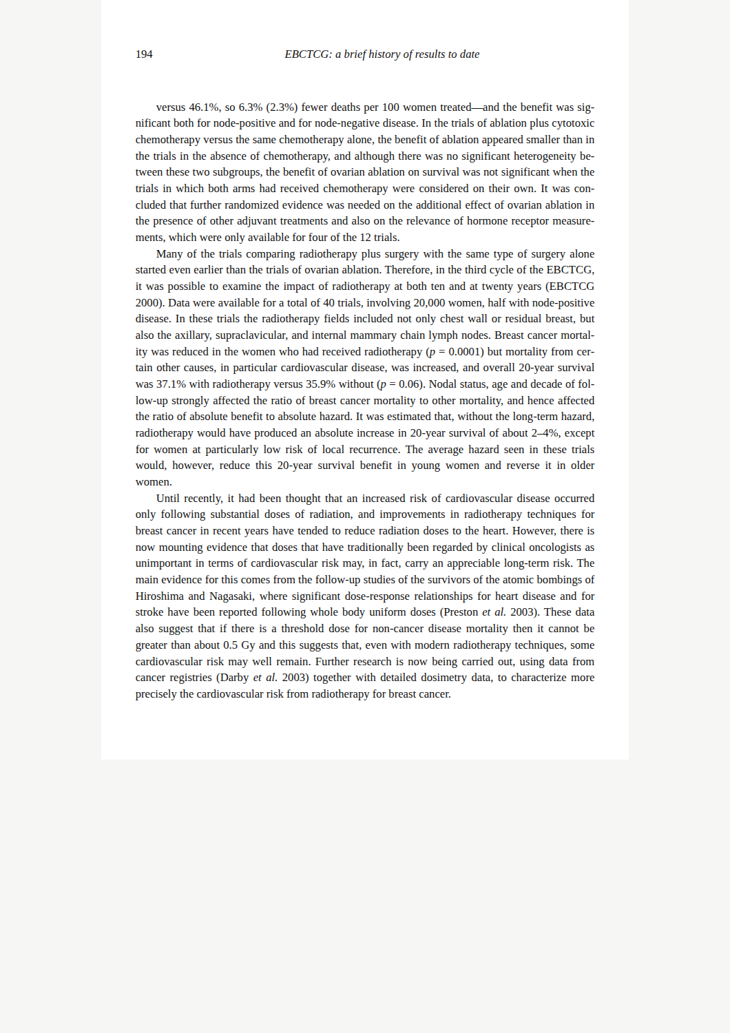194 EBCTCG: a brief history of results to date
versus 46.1%, so 6.3% (2.3%) fewer deaths per 100 women treated—and the benefit was significant both for node-positive and for node-negative disease. In the trials of ablation plus cytotoxic chemotherapy versus the same chemotherapy alone, the benefit of ablation appeared smaller than in the trials in the absence of chemotherapy, and although there was no significant heterogeneity between these two subgroups, the benefit of ovarian ablation on survival was not significant when the trials in which both arms had received chemotherapy were considered on their own. It was concluded that further randomized evidence was needed on the additional effect of ovarian ablation in the presence of other adjuvant treatments and also on the relevance of hormone receptor measurements, which were only available for four of the 12 trials.
Many of the trials comparing radiotherapy plus surgery with the same type of surgery alone started even earlier than the trials of ovarian ablation. Therefore, in the third cycle of the EBCTCG, it was possible to examine the impact of radiotherapy at both ten and at twenty years (EBCTCG 2000). Data were available for a total of 40 trials, involving 20,000 women, half with node-positive disease. In these trials the radiotherapy fields included not only chest wall or residual breast, but also the axillary, supraclavicular, and internal mammary chain lymph nodes. Breast cancer mortality was reduced in the women who had received radiotherapy (p = 0.0001) but mortality from certain other causes, in particular cardiovascular disease, was increased, and overall 20-year survival was 37.1% with radiotherapy versus 35.9% without (p = 0.06). Nodal status, age and decade of follow-up strongly affected the ratio of breast cancer mortality to other mortality, and hence affected the ratio of absolute benefit to absolute hazard. It was estimated that, without the long-term hazard, radiotherapy would have produced an absolute increase in 20-year survival of about 2–4%, except for women at particularly low risk of local recurrence. The average hazard seen in these trials would, however, reduce this 20-year survival benefit in young women and reverse it in older women.
Until recently, it had been thought that an increased risk of cardiovascular disease occurred only following substantial doses of radiation, and improvements in radiotherapy techniques for breast cancer in recent years have tended to reduce radiation doses to the heart. However, there is now mounting evidence that doses that have traditionally been regarded by clinical oncologists as unimportant in terms of cardiovascular risk may, in fact, carry an appreciable long-term risk. The main evidence for this comes from the follow-up studies of the survivors of the atomic bombings of Hiroshima and Nagasaki, where significant dose-response relationships for heart disease and for stroke have been reported following whole body uniform doses (Preston et al. 2003). These data also suggest that if there is a threshold dose for non-cancer disease mortality then it cannot be greater than about 0.5 Gy and this suggests that, even with modern radiotherapy techniques, some cardiovascular risk may well remain. Further research is now being carried out, using data from cancer registries (Darby et al. 2003) together with detailed dosimetry data, to characterize more precisely the cardiovascular risk from radiotherapy for breast cancer.